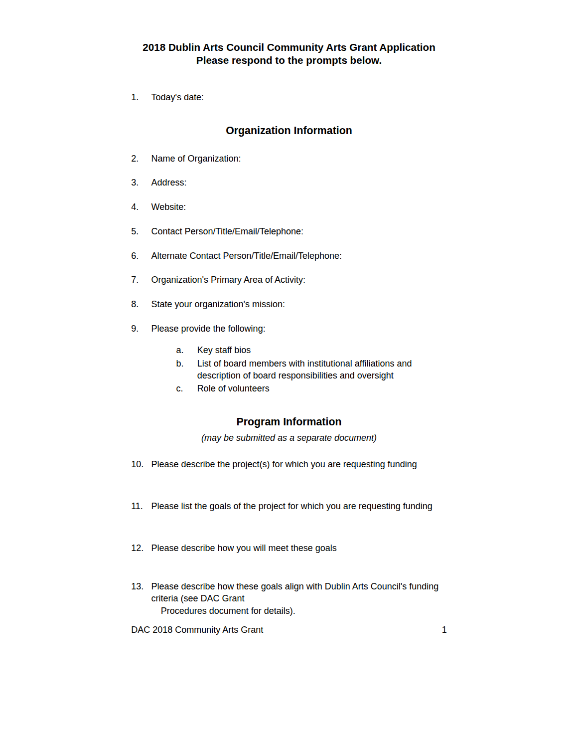2018 Dublin Arts Council Community Arts Grant Application Please respond to the prompts below.
1. Today's date:
Organization Information
2. Name of Organization:
3. Address:
4. Website:
5. Contact Person/Title/Email/Telephone:
6. Alternate Contact Person/Title/Email/Telephone:
7. Organization's Primary Area of Activity:
8. State your organization's mission:
9. Please provide the following:
a. Key staff bios
b. List of board members with institutional affiliations and description of board responsibilities and oversight
c. Role of volunteers
Program Information (may be submitted as a separate document)
10. Please describe the project(s) for which you are requesting funding
11. Please list the goals of the project for which you are requesting funding
12. Please describe how you will meet these goals
13. Please describe how these goals align with Dublin Arts Council's funding criteria (see DAC Grant Procedures document for details).
DAC 2018 Community Arts Grant 1